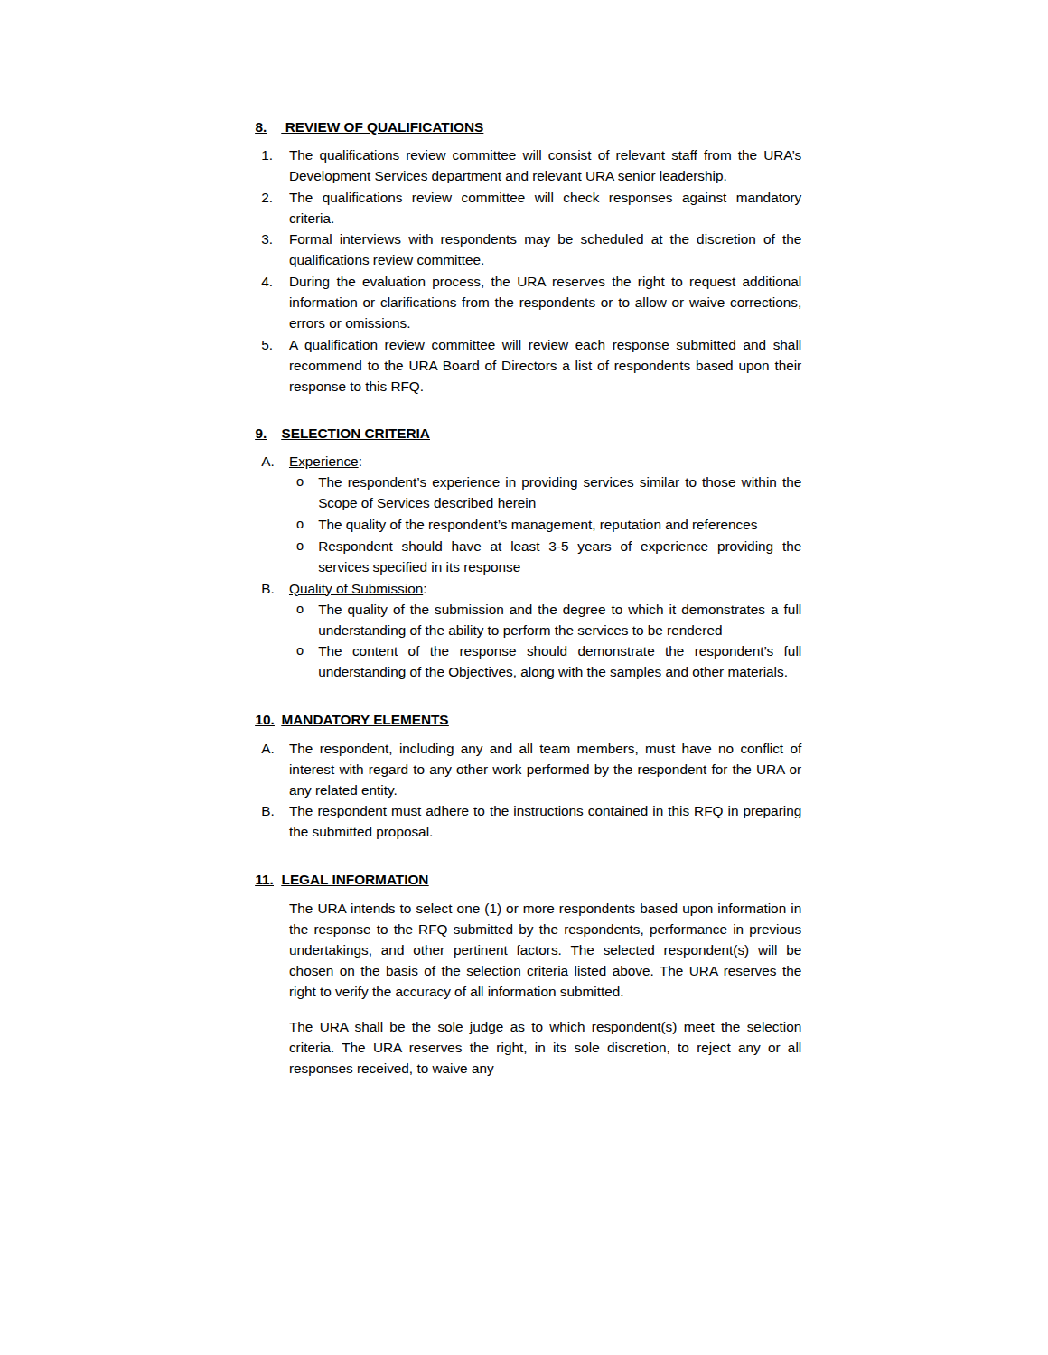8. REVIEW OF QUALIFICATIONS
The qualifications review committee will consist of relevant staff from the URA’s Development Services department and relevant URA senior leadership.
The qualifications review committee will check responses against mandatory criteria.
Formal interviews with respondents may be scheduled at the discretion of the qualifications review committee.
During the evaluation process, the URA reserves the right to request additional information or clarifications from the respondents or to allow or waive corrections, errors or omissions.
A qualification review committee will review each response submitted and shall recommend to the URA Board of Directors a list of respondents based upon their response to this RFQ.
9. SELECTION CRITERIA
Experience:
The respondent’s experience in providing services similar to those within the Scope of Services described herein
The quality of the respondent’s management, reputation and references
Respondent should have at least 3-5 years of experience providing the services specified in its response
Quality of Submission:
The quality of the submission and the degree to which it demonstrates a full understanding of the ability to perform the services to be rendered
The content of the response should demonstrate the respondent’s full understanding of the Objectives, along with the samples and other materials.
10. MANDATORY ELEMENTS
The respondent, including any and all team members, must have no conflict of interest with regard to any other work performed by the respondent for the URA or any related entity.
The respondent must adhere to the instructions contained in this RFQ in preparing the submitted proposal.
11. LEGAL INFORMATION
The URA intends to select one (1) or more respondents based upon information in the response to the RFQ submitted by the respondents, performance in previous undertakings, and other pertinent factors. The selected respondent(s) will be chosen on the basis of the selection criteria listed above. The URA reserves the right to verify the accuracy of all information submitted.
The URA shall be the sole judge as to which respondent(s) meet the selection criteria. The URA reserves the right, in its sole discretion, to reject any or all responses received, to waive any